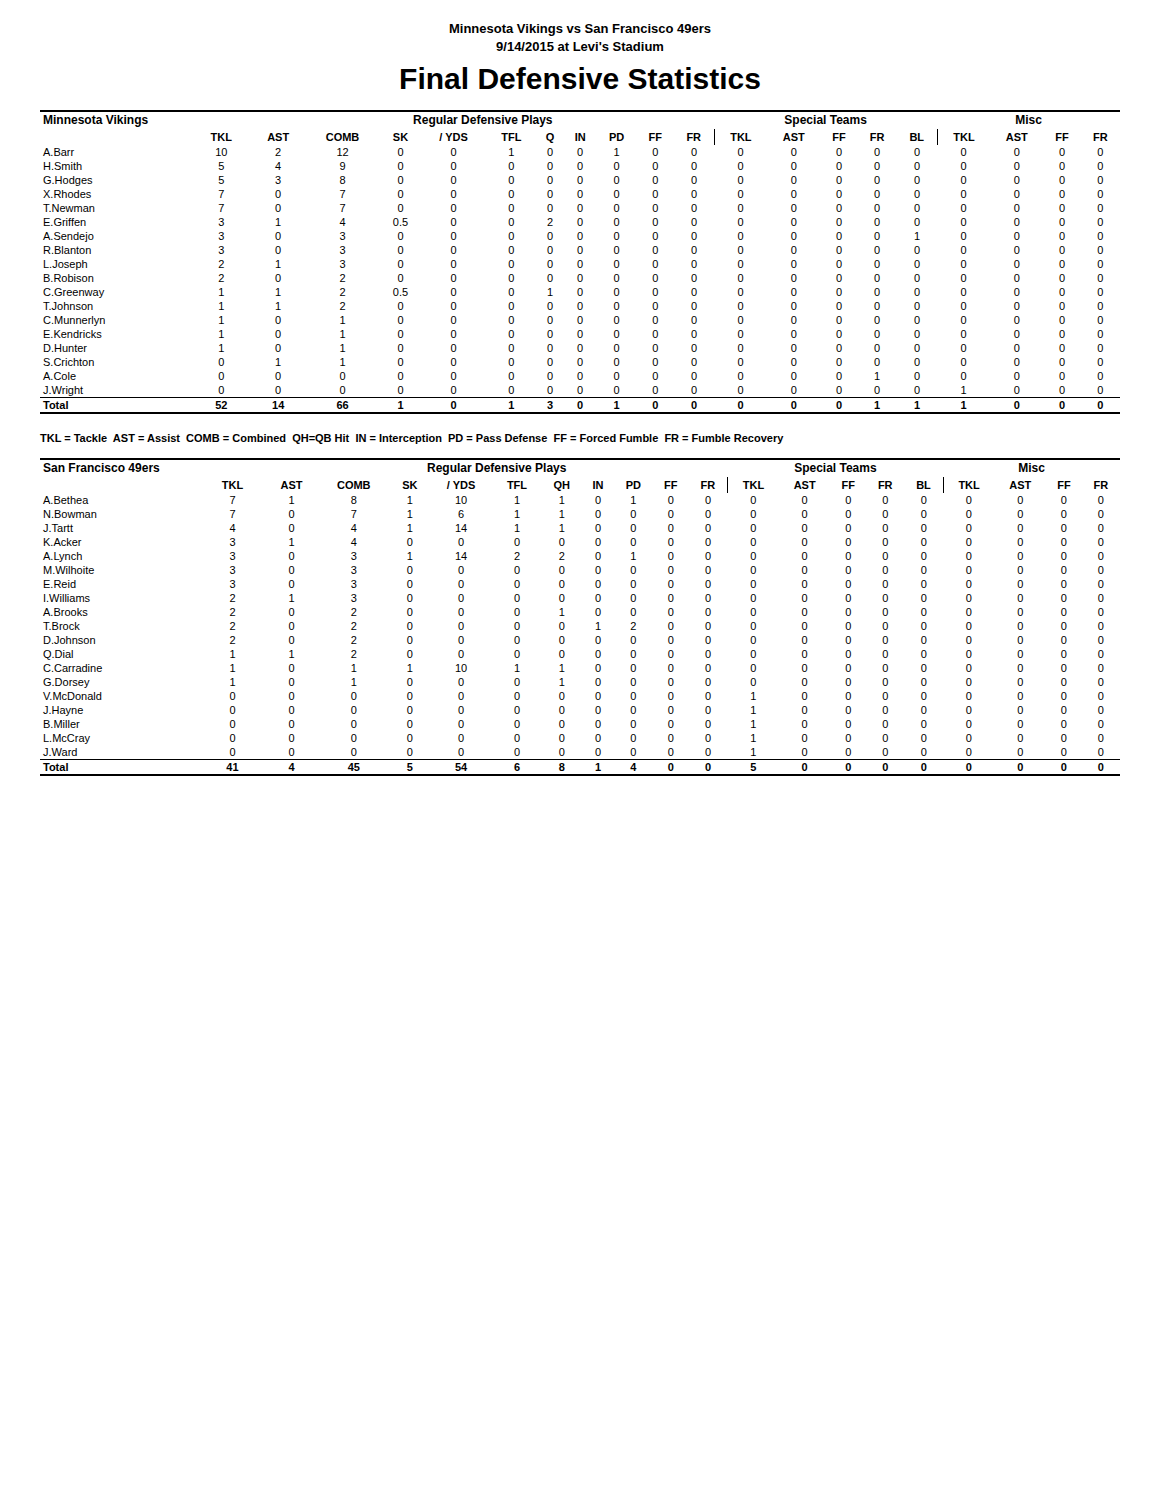Minnesota Vikings vs San Francisco 49ers
9/14/2015 at Levi's Stadium
Final Defensive Statistics
| Minnesota Vikings | Regular Defensive Plays | Special Teams | Misc |
| | TKL | AST | COMB | SK | / YDS | TFL | Q | IN | PD | FF | FR | TKL | AST | FF | FR | BL | TKL | AST | FF | FR |
| A.Barr | 10 | 2 | 12 | 0 | 0 | 1 | 0 | 0 | 1 | 0 | 0 | 0 | 0 | 0 | 0 | 0 | 0 | 0 | 0 | 0 |
| H.Smith | 5 | 4 | 9 | 0 | 0 | 0 | 0 | 0 | 0 | 0 | 0 | 0 | 0 | 0 | 0 | 0 | 0 | 0 | 0 | 0 |
| G.Hodges | 5 | 3 | 8 | 0 | 0 | 0 | 0 | 0 | 0 | 0 | 0 | 0 | 0 | 0 | 0 | 0 | 0 | 0 | 0 | 0 |
| X.Rhodes | 7 | 0 | 7 | 0 | 0 | 0 | 0 | 0 | 0 | 0 | 0 | 0 | 0 | 0 | 0 | 0 | 0 | 0 | 0 | 0 |
| T.Newman | 7 | 0 | 7 | 0 | 0 | 0 | 0 | 0 | 0 | 0 | 0 | 0 | 0 | 0 | 0 | 0 | 0 | 0 | 0 | 0 |
| E.Griffen | 3 | 1 | 4 | 0.5 | 0 | 0 | 2 | 0 | 0 | 0 | 0 | 0 | 0 | 0 | 0 | 0 | 0 | 0 | 0 | 0 |
| A.Sendejo | 3 | 0 | 3 | 0 | 0 | 0 | 0 | 0 | 0 | 0 | 0 | 0 | 0 | 0 | 0 | 1 | 0 | 0 | 0 | 0 |
| R.Blanton | 3 | 0 | 3 | 0 | 0 | 0 | 0 | 0 | 0 | 0 | 0 | 0 | 0 | 0 | 0 | 0 | 0 | 0 | 0 | 0 |
| L.Joseph | 2 | 1 | 3 | 0 | 0 | 0 | 0 | 0 | 0 | 0 | 0 | 0 | 0 | 0 | 0 | 0 | 0 | 0 | 0 | 0 |
| B.Robison | 2 | 0 | 2 | 0 | 0 | 0 | 0 | 0 | 0 | 0 | 0 | 0 | 0 | 0 | 0 | 0 | 0 | 0 | 0 | 0 |
| C.Greenway | 1 | 1 | 2 | 0.5 | 0 | 0 | 1 | 0 | 0 | 0 | 0 | 0 | 0 | 0 | 0 | 0 | 0 | 0 | 0 | 0 |
| T.Johnson | 1 | 1 | 2 | 0 | 0 | 0 | 0 | 0 | 0 | 0 | 0 | 0 | 0 | 0 | 0 | 0 | 0 | 0 | 0 | 0 |
| C.Munnerlyn | 1 | 0 | 1 | 0 | 0 | 0 | 0 | 0 | 0 | 0 | 0 | 0 | 0 | 0 | 0 | 0 | 0 | 0 | 0 | 0 |
| E.Kendricks | 1 | 0 | 1 | 0 | 0 | 0 | 0 | 0 | 0 | 0 | 0 | 0 | 0 | 0 | 0 | 0 | 0 | 0 | 0 | 0 |
| D.Hunter | 1 | 0 | 1 | 0 | 0 | 0 | 0 | 0 | 0 | 0 | 0 | 0 | 0 | 0 | 0 | 0 | 0 | 0 | 0 | 0 |
| S.Crichton | 0 | 1 | 1 | 0 | 0 | 0 | 0 | 0 | 0 | 0 | 0 | 0 | 0 | 0 | 0 | 0 | 0 | 0 | 0 | 0 |
| A.Cole | 0 | 0 | 0 | 0 | 0 | 0 | 0 | 0 | 0 | 0 | 0 | 0 | 0 | 0 | 1 | 0 | 0 | 0 | 0 | 0 |
| J.Wright | 0 | 0 | 0 | 0 | 0 | 0 | 0 | 0 | 0 | 0 | 0 | 0 | 0 | 0 | 0 | 0 | 1 | 0 | 0 | 0 |
| Total | 52 | 14 | 66 | 1 | 0 | 1 | 3 | 0 | 1 | 0 | 0 | 0 | 0 | 0 | 1 | 1 | 1 | 0 | 0 | 0 |
TKL = Tackle AST = Assist COMB = Combined QH=QB Hit IN = Interception PD = Pass Defense FF = Forced Fumble FR = Fumble Recovery
| San Francisco 49ers | Regular Defensive Plays | Special Teams | Misc |
| | TKL | AST | COMB | SK | / YDS | TFL | QH | IN | PD | FF | FR | TKL | AST | FF | FR | BL | TKL | AST | FF | FR |
| A.Bethea | 7 | 1 | 8 | 1 | 10 | 1 | 1 | 0 | 1 | 0 | 0 | 0 | 0 | 0 | 0 | 0 | 0 | 0 | 0 | 0 |
| N.Bowman | 7 | 0 | 7 | 1 | 6 | 1 | 1 | 0 | 0 | 0 | 0 | 0 | 0 | 0 | 0 | 0 | 0 | 0 | 0 | 0 |
| J.Tartt | 4 | 0 | 4 | 1 | 14 | 1 | 1 | 0 | 0 | 0 | 0 | 0 | 0 | 0 | 0 | 0 | 0 | 0 | 0 | 0 |
| K.Acker | 3 | 1 | 4 | 0 | 0 | 0 | 0 | 0 | 0 | 0 | 0 | 0 | 0 | 0 | 0 | 0 | 0 | 0 | 0 | 0 |
| A.Lynch | 3 | 0 | 3 | 1 | 14 | 2 | 2 | 0 | 1 | 0 | 0 | 0 | 0 | 0 | 0 | 0 | 0 | 0 | 0 | 0 |
| M.Wilhoite | 3 | 0 | 3 | 0 | 0 | 0 | 0 | 0 | 0 | 0 | 0 | 0 | 0 | 0 | 0 | 0 | 0 | 0 | 0 | 0 |
| E.Reid | 3 | 0 | 3 | 0 | 0 | 0 | 0 | 0 | 0 | 0 | 0 | 0 | 0 | 0 | 0 | 0 | 0 | 0 | 0 | 0 |
| I.Williams | 2 | 1 | 3 | 0 | 0 | 0 | 0 | 0 | 0 | 0 | 0 | 0 | 0 | 0 | 0 | 0 | 0 | 0 | 0 | 0 |
| A.Brooks | 2 | 0 | 2 | 0 | 0 | 0 | 1 | 0 | 0 | 0 | 0 | 0 | 0 | 0 | 0 | 0 | 0 | 0 | 0 | 0 |
| T.Brock | 2 | 0 | 2 | 0 | 0 | 0 | 0 | 1 | 2 | 0 | 0 | 0 | 0 | 0 | 0 | 0 | 0 | 0 | 0 | 0 |
| D.Johnson | 2 | 0 | 2 | 0 | 0 | 0 | 0 | 0 | 0 | 0 | 0 | 0 | 0 | 0 | 0 | 0 | 0 | 0 | 0 | 0 |
| Q.Dial | 1 | 1 | 2 | 0 | 0 | 0 | 0 | 0 | 0 | 0 | 0 | 0 | 0 | 0 | 0 | 0 | 0 | 0 | 0 | 0 |
| C.Carradine | 1 | 0 | 1 | 1 | 10 | 1 | 1 | 0 | 0 | 0 | 0 | 0 | 0 | 0 | 0 | 0 | 0 | 0 | 0 | 0 |
| G.Dorsey | 1 | 0 | 1 | 0 | 0 | 0 | 1 | 0 | 0 | 0 | 0 | 0 | 0 | 0 | 0 | 0 | 0 | 0 | 0 | 0 |
| V.McDonald | 0 | 0 | 0 | 0 | 0 | 0 | 0 | 0 | 0 | 0 | 0 | 1 | 0 | 0 | 0 | 0 | 0 | 0 | 0 | 0 |
| J.Hayne | 0 | 0 | 0 | 0 | 0 | 0 | 0 | 0 | 0 | 0 | 0 | 1 | 0 | 0 | 0 | 0 | 0 | 0 | 0 | 0 |
| B.Miller | 0 | 0 | 0 | 0 | 0 | 0 | 0 | 0 | 0 | 0 | 0 | 1 | 0 | 0 | 0 | 0 | 0 | 0 | 0 | 0 |
| L.McCray | 0 | 0 | 0 | 0 | 0 | 0 | 0 | 0 | 0 | 0 | 0 | 1 | 0 | 0 | 0 | 0 | 0 | 0 | 0 | 0 |
| J.Ward | 0 | 0 | 0 | 0 | 0 | 0 | 0 | 0 | 0 | 0 | 0 | 1 | 0 | 0 | 0 | 0 | 0 | 0 | 0 | 0 |
| Total | 41 | 4 | 45 | 5 | 54 | 6 | 8 | 1 | 4 | 0 | 0 | 5 | 0 | 0 | 0 | 0 | 0 | 0 | 0 | 0 |